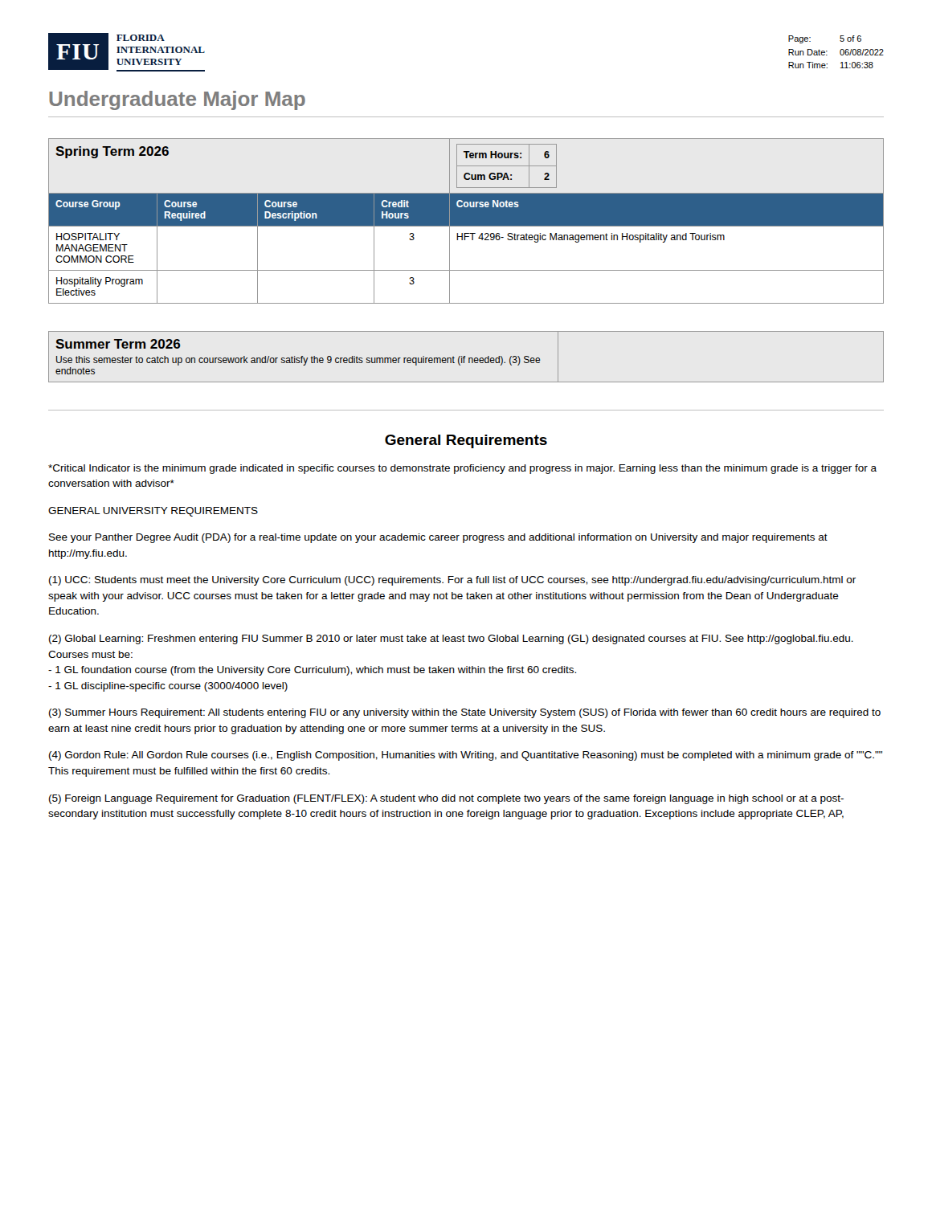FIU
FLORIDA
INTERNATIONAL
UNIVERSITY
| Page: | 5 of 6 |
| Run Date: | 06/08/2022 |
| Run Time: | 11:06:38 |
Undergraduate Major Map
| Spring Term 2026 | / Term Hours: / 6 / / Cum GPA: / 2 / |
| Course Group | Course Required | Course Description | Credit Hours | Course Notes |
| HOSPITALITY MANAGEMENT COMMON CORE | | | 3 | HFT 4296- Strategic Management in Hospitality and Tourism |
| Hospitality Program Electives | | | 3 | |
| Summer Term 2026 Use this semester to catch up on coursework and/or satisfy the 9 credits summer requirement (if needed). (3) See endnotes | |
General Requirements
*Critical Indicator is the minimum grade indicated in specific courses to demonstrate proficiency and progress in major. Earning less than the minimum grade is a trigger for a conversation with advisor*
GENERAL UNIVERSITY REQUIREMENTS
See your Panther Degree Audit (PDA) for a real-time update on your academic career progress and additional information on University and major requirements at http://my.fiu.edu.
(1) UCC: Students must meet the University Core Curriculum (UCC) requirements. For a full list of UCC courses, see http://undergrad.fiu.edu/advising/curriculum.html or speak with your advisor. UCC courses must be taken for a letter grade and may not be taken at other institutions without permission from the Dean of Undergraduate Education.
(2) Global Learning: Freshmen entering FIU Summer B 2010 or later must take at least two Global Learning (GL) designated courses at FIU. See http://goglobal.fiu.edu. Courses must be:
- 1 GL foundation course (from the University Core Curriculum), which must be taken within the first 60 credits.
- 1 GL discipline-specific course (3000/4000 level)
(3) Summer Hours Requirement: All students entering FIU or any university within the State University System (SUS) of Florida with fewer than 60 credit hours are required to earn at least nine credit hours prior to graduation by attending one or more summer terms at a university in the SUS.
(4) Gordon Rule: All Gordon Rule courses (i.e., English Composition, Humanities with Writing, and Quantitative Reasoning) must be completed with a minimum grade of ""C."" This requirement must be fulfilled within the first 60 credits.
(5) Foreign Language Requirement for Graduation (FLENT/FLEX): A student who did not complete two years of the same foreign language in high school or at a post-secondary institution must successfully complete 8-10 credit hours of instruction in one foreign language prior to graduation. Exceptions include appropriate CLEP, AP,